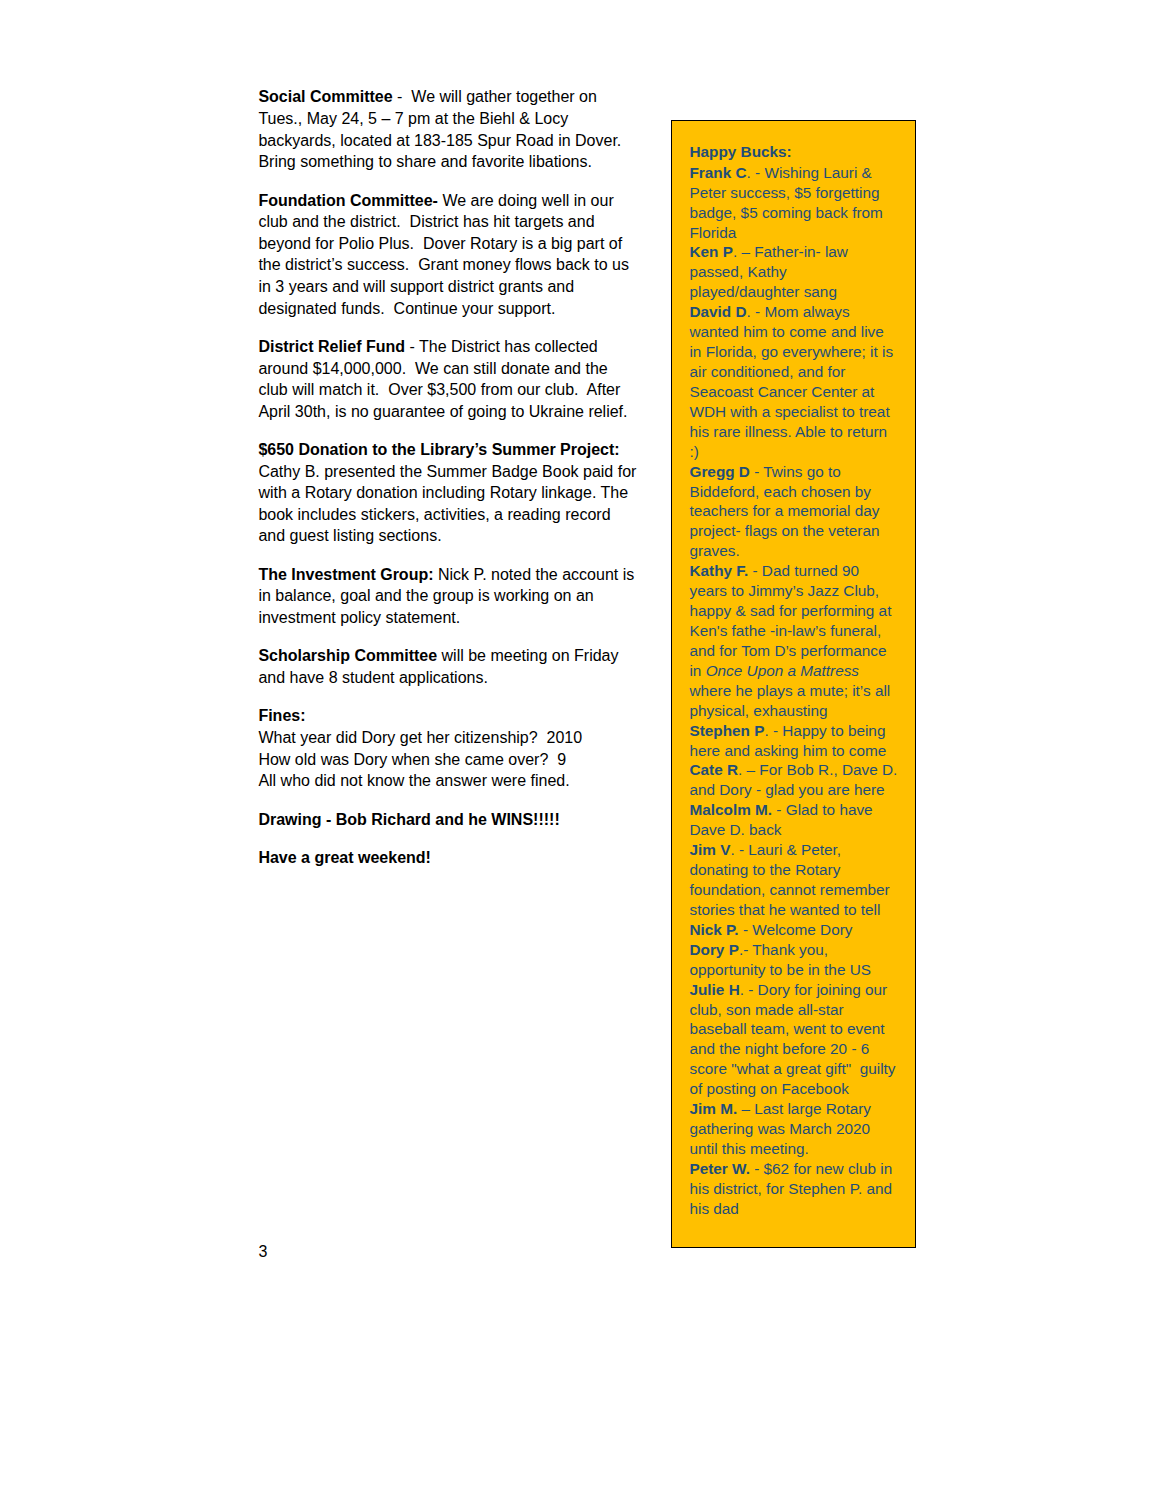Social Committee - We will gather together on Tues., May 24, 5 – 7 pm at the Biehl & Locy backyards, located at 183-185 Spur Road in Dover. Bring something to share and favorite libations.
Foundation Committee- We are doing well in our club and the district. District has hit targets and beyond for Polio Plus. Dover Rotary is a big part of the district’s success. Grant money flows back to us in 3 years and will support district grants and designated funds. Continue your support.
District Relief Fund - The District has collected around $14,000,000. We can still donate and the club will match it. Over $3,500 from our club. After April 30th, is no guarantee of going to Ukraine relief.
$650 Donation to the Library’s Summer Project: Cathy B. presented the Summer Badge Book paid for with a Rotary donation including Rotary linkage. The book includes stickers, activities, a reading record and guest listing sections.
The Investment Group: Nick P. noted the account is in balance, goal and the group is working on an investment policy statement.
Scholarship Committee will be meeting on Friday and have 8 student applications.
Fines:
What year did Dory get her citizenship? 2010
How old was Dory when she came over? 9
All who did not know the answer were fined.
Drawing - Bob Richard and he WINS!!!!!
Have a great weekend!
Happy Bucks:
Frank C. - Wishing Lauri & Peter success, $5 forgetting badge, $5 coming back from Florida
Ken P. – Father-in- law passed, Kathy played/daughter sang
David D. - Mom always wanted him to come and live in Florida, go everywhere; it is air conditioned, and for Seacoast Cancer Center at WDH with a specialist to treat his rare illness. Able to return :)
Gregg D - Twins go to Biddeford, each chosen by teachers for a memorial day project- flags on the veteran graves.
Kathy F. - Dad turned 90 years to Jimmy’s Jazz Club, happy & sad for performing at Ken's fathe -in-law’s funeral, and for Tom D’s performance in Once Upon a Mattress where he plays a mute; it’s all physical, exhausting
Stephen P. - Happy to being here and asking him to come
Cate R. – For Bob R., Dave D. and Dory - glad you are here
Malcolm M. - Glad to have Dave D. back
Jim V. - Lauri & Peter, donating to the Rotary foundation, cannot remember stories that he wanted to tell
Nick P. - Welcome Dory
Dory P.- Thank you, opportunity to be in the US
Julie H. - Dory for joining our club, son made all-star baseball team, went to event and the night before 20 - 6 score "what a great gift" guilty of posting on Facebook
Jim M. – Last large Rotary gathering was March 2020 until this meeting.
Peter W. - $62 for new club in his district, for Stephen P. and his dad
3